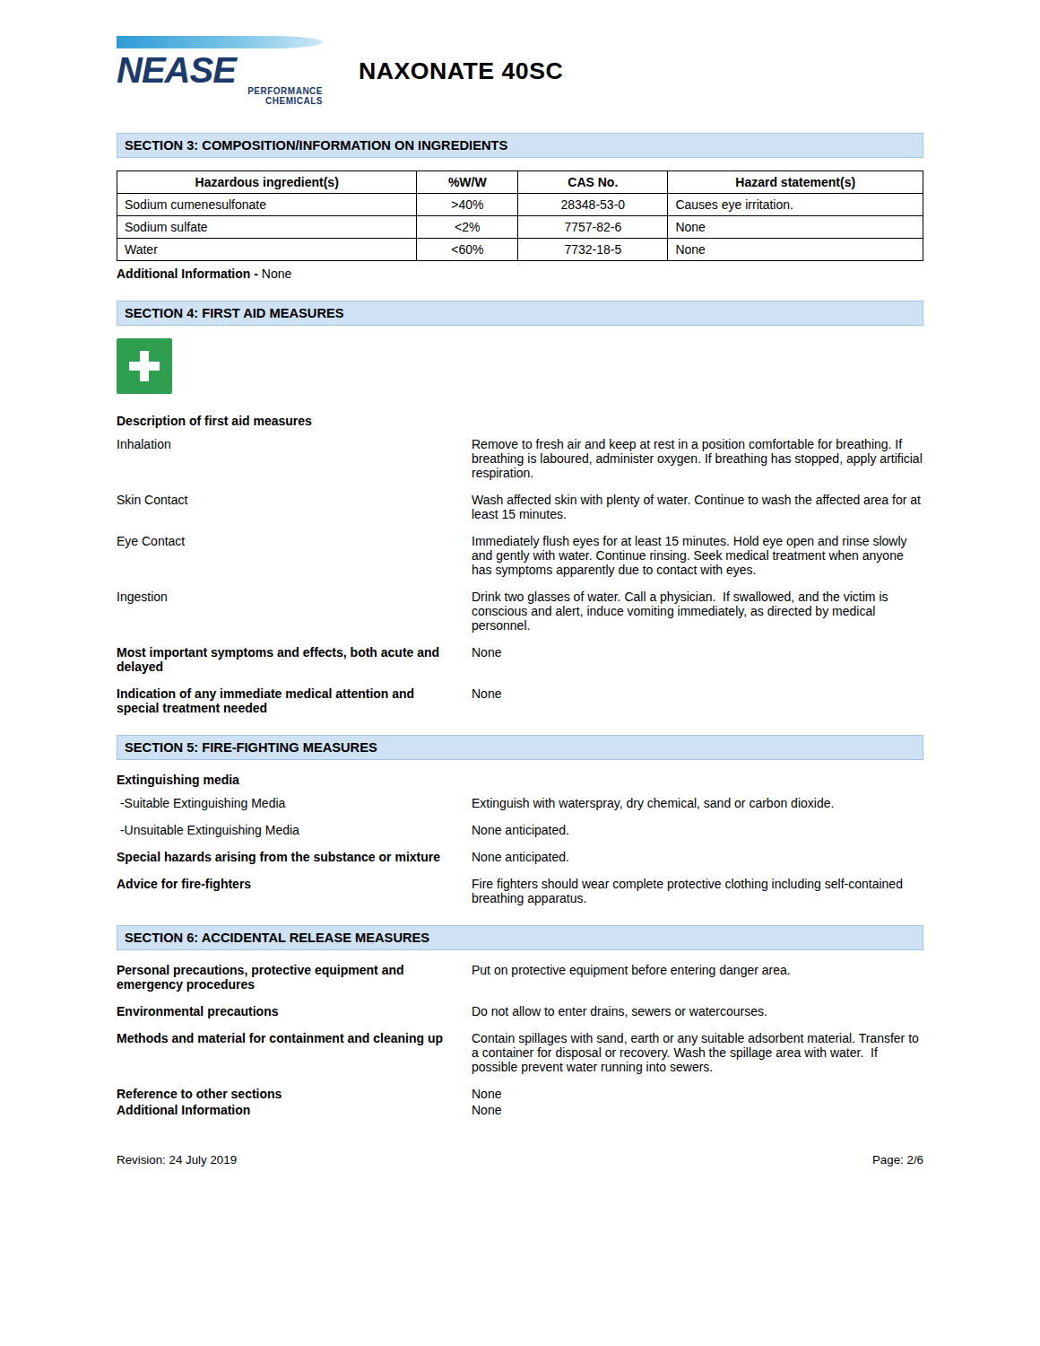NEASE PERFORMANCE
CHEMICALS
NAXONATE 40SC
SECTION 3: COMPOSITION/INFORMATION ON INGREDIENTS
| Hazardous ingredient(s) | %W/W | CAS No. | Hazard statement(s) |
| --- | --- | --- | --- |
| Sodium cumenesulfonate | >40% | 28348-53-0 | Causes eye irritation. |
| Sodium sulfate | <2% | 7757-82-6 | None |
| Water | <60% | 7732-18-5 | None |
Additional Information - None
SECTION 4: FIRST AID MEASURES
Description of first aid measures
Inhalation
Remove to fresh air and keep at rest in a position comfortable for breathing. If breathing is laboured, administer oxygen. If breathing has stopped, apply artificial respiration.
Skin Contact
Wash affected skin with plenty of water. Continue to wash the affected area for at least 15 minutes.
Eye Contact
Immediately flush eyes for at least 15 minutes. Hold eye open and rinse slowly and gently with water. Continue rinsing. Seek medical treatment when anyone has symptoms apparently due to contact with eyes.
Ingestion
Drink two glasses of water. Call a physician. If swallowed, and the victim is conscious and alert, induce vomiting immediately, as directed by medical personnel.
Most important symptoms and effects, both acute and delayed
None
Indication of any immediate medical attention and special treatment needed
None
SECTION 5: FIRE-FIGHTING MEASURES
Extinguishing media
-Suitable Extinguishing Media
Extinguish with waterspray, dry chemical, sand or carbon dioxide.
-Unsuitable Extinguishing Media
None anticipated.
Special hazards arising from the substance or mixture
None anticipated.
Advice for fire-fighters
Fire fighters should wear complete protective clothing including self-contained breathing apparatus.
SECTION 6: ACCIDENTAL RELEASE MEASURES
Personal precautions, protective equipment and emergency procedures
Put on protective equipment before entering danger area.
Environmental precautions
Do not allow to enter drains, sewers or watercourses.
Methods and material for containment and cleaning up
Contain spillages with sand, earth or any suitable adsorbent material. Transfer to a container for disposal or recovery. Wash the spillage area with water. If possible prevent water running into sewers.
Reference to other sections
None
Additional Information
None
Revision: 24 July 2019 Page: 2/6